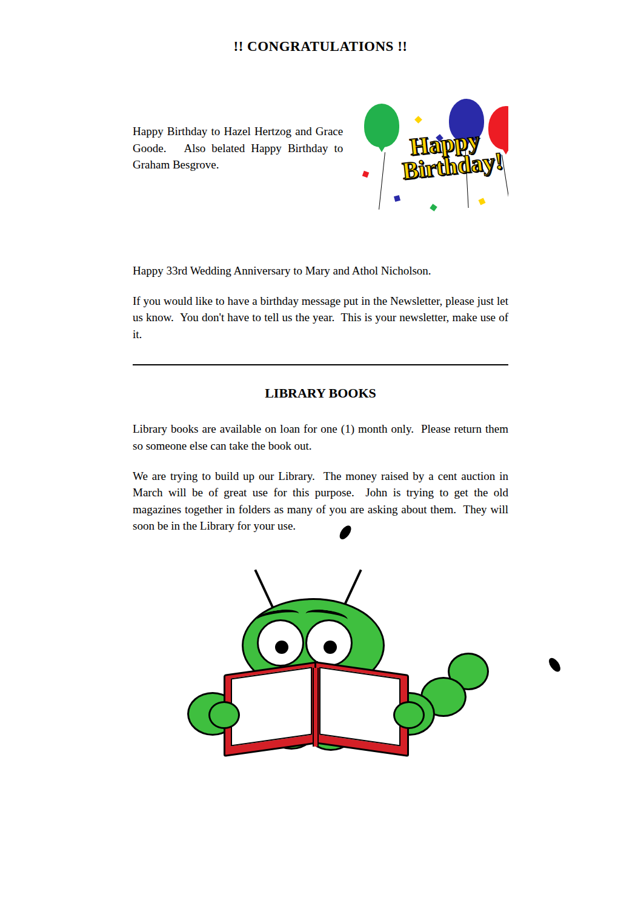!! CONGRATULATIONS !!
Happy Birthday to Hazel Hertzog and Grace Goode. Also belated Happy Birthday to Graham Besgrove.
Happy Birthday!
Happy 33rd Wedding Anniversary to Mary and Athol Nicholson.
If you would like to have a birthday message put in the Newsletter, please just let us know. You don't have to tell us the year. This is your newsletter, make use of it.
LIBRARY BOOKS
Library books are available on loan for one (1) month only. Please return them so someone else can take the book out.
We are trying to build up our Library. The money raised by a cent auction in March will be of great use for this purpose. John is trying to get the old magazines together in folders as many of you are asking about them. They will soon be in the Library for your use.